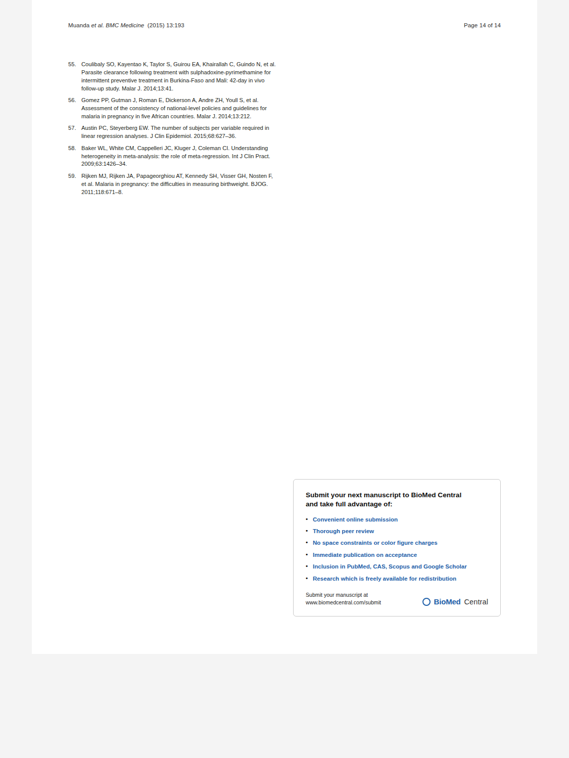Muanda et al. BMC Medicine (2015) 13:193
Page 14 of 14
55 Coulibaly SO, Kayentao K, Taylor S, Guirou EA, Khairallah C, Guindo N, et al. Parasite clearance following treatment with sulphadoxine-pyrimethamine for intermittent preventive treatment in Burkina-Faso and Mali: 42-day in vivo follow-up study. Malar J. 2014;13:41.
56 Gomez PP, Gutman J, Roman E, Dickerson A, Andre ZH, Youll S, et al. Assessment of the consistency of national-level policies and guidelines for malaria in pregnancy in five African countries. Malar J. 2014;13:212.
57 Austin PC, Steyerberg EW. The number of subjects per variable required in linear regression analyses. J Clin Epidemiol. 2015;68:627–36.
58 Baker WL, White CM, Cappelleri JC, Kluger J, Coleman CI. Understanding heterogeneity in meta-analysis: the role of meta-regression. Int J Clin Pract. 2009;63:1426–34.
59 Rijken MJ, Rijken JA, Papageorghiou AT, Kennedy SH, Visser GH, Nosten F, et al. Malaria in pregnancy: the difficulties in measuring birthweight. BJOG. 2011;118:671–8.
Submit your next manuscript to BioMed Central
and take full advantage of:
Convenient online submission
Thorough peer review
No space constraints or color figure charges
Immediate publication on acceptance
Inclusion in PubMed, CAS, Scopus and Google Scholar
Research which is freely available for redistribution
Submit your manuscript at www.biomedcentral.com/submit
BioMed Central